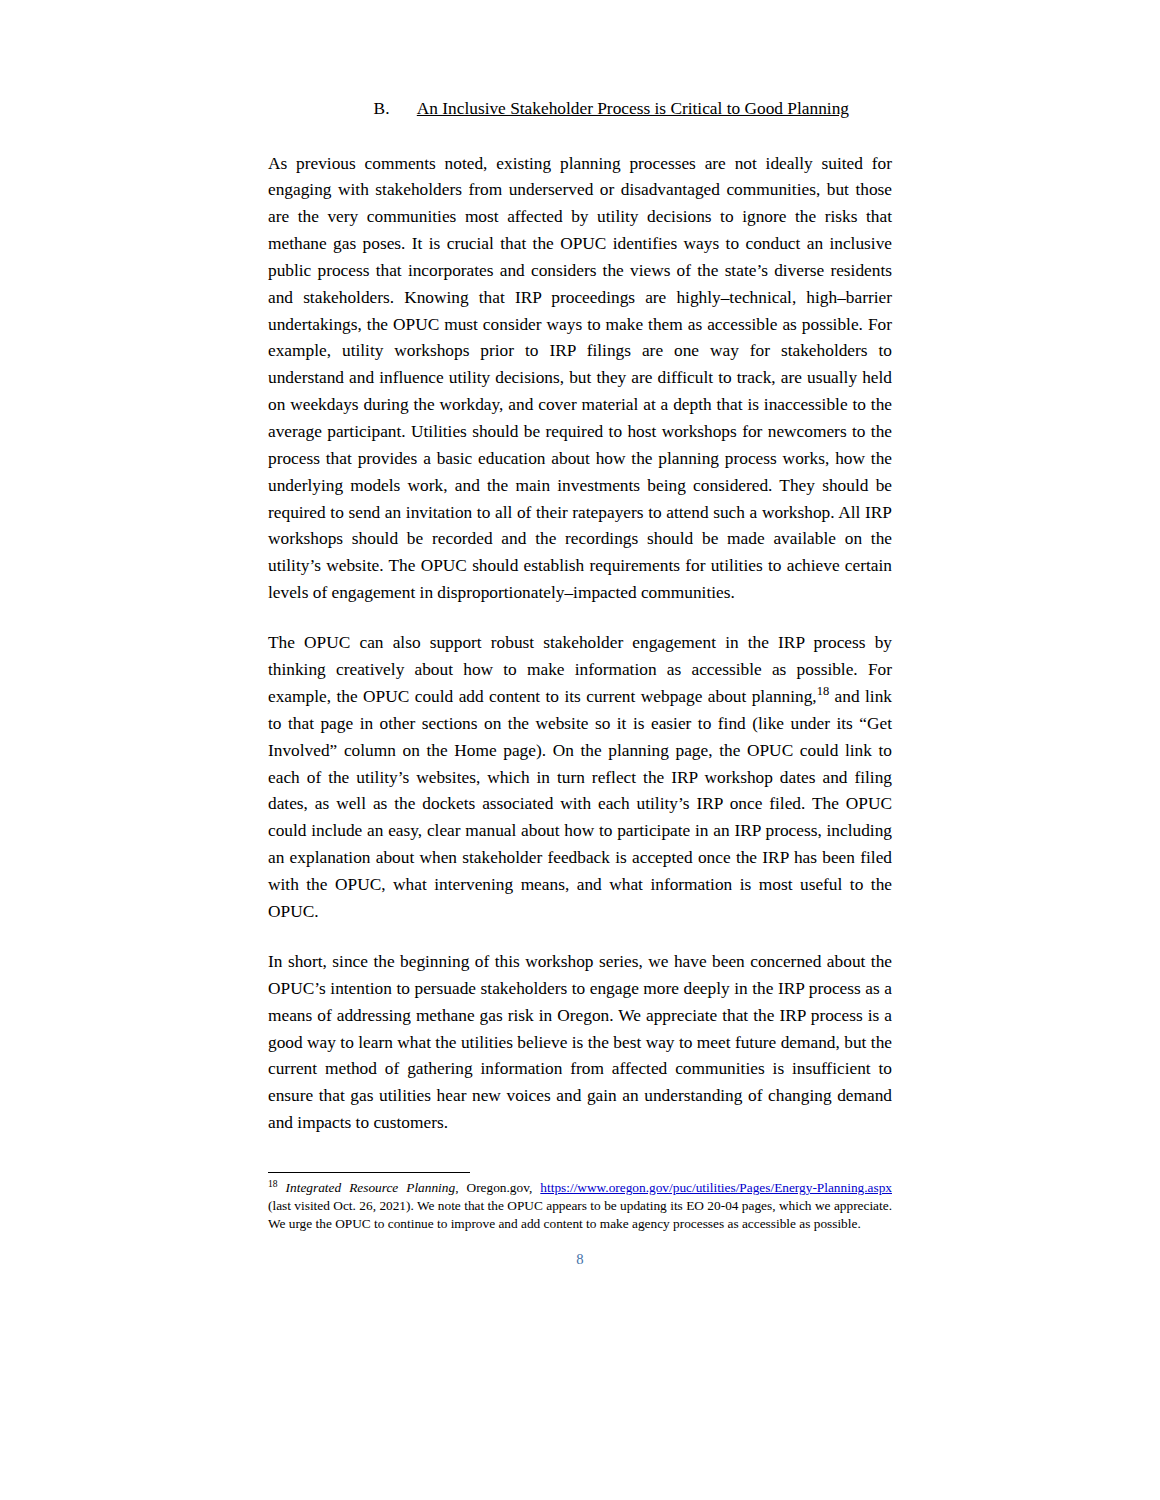B. An Inclusive Stakeholder Process is Critical to Good Planning
As previous comments noted, existing planning processes are not ideally suited for engaging with stakeholders from underserved or disadvantaged communities, but those are the very communities most affected by utility decisions to ignore the risks that methane gas poses. It is crucial that the OPUC identifies ways to conduct an inclusive public process that incorporates and considers the views of the state’s diverse residents and stakeholders. Knowing that IRP proceedings are highly–technical, high–barrier undertakings, the OPUC must consider ways to make them as accessible as possible. For example, utility workshops prior to IRP filings are one way for stakeholders to understand and influence utility decisions, but they are difficult to track, are usually held on weekdays during the workday, and cover material at a depth that is inaccessible to the average participant. Utilities should be required to host workshops for newcomers to the process that provides a basic education about how the planning process works, how the underlying models work, and the main investments being considered. They should be required to send an invitation to all of their ratepayers to attend such a workshop. All IRP workshops should be recorded and the recordings should be made available on the utility’s website. The OPUC should establish requirements for utilities to achieve certain levels of engagement in disproportionately–impacted communities.
The OPUC can also support robust stakeholder engagement in the IRP process by thinking creatively about how to make information as accessible as possible. For example, the OPUC could add content to its current webpage about planning,18 and link to that page in other sections on the website so it is easier to find (like under its “Get Involved” column on the Home page). On the planning page, the OPUC could link to each of the utility’s websites, which in turn reflect the IRP workshop dates and filing dates, as well as the dockets associated with each utility’s IRP once filed. The OPUC could include an easy, clear manual about how to participate in an IRP process, including an explanation about when stakeholder feedback is accepted once the IRP has been filed with the OPUC, what intervening means, and what information is most useful to the OPUC.
In short, since the beginning of this workshop series, we have been concerned about the OPUC’s intention to persuade stakeholders to engage more deeply in the IRP process as a means of addressing methane gas risk in Oregon. We appreciate that the IRP process is a good way to learn what the utilities believe is the best way to meet future demand, but the current method of gathering information from affected communities is insufficient to ensure that gas utilities hear new voices and gain an understanding of changing demand and impacts to customers.
18 Integrated Resource Planning, Oregon.gov, https://www.oregon.gov/puc/utilities/Pages/Energy-Planning.aspx (last visited Oct. 26, 2021). We note that the OPUC appears to be updating its EO 20-04 pages, which we appreciate. We urge the OPUC to continue to improve and add content to make agency processes as accessible as possible.
8